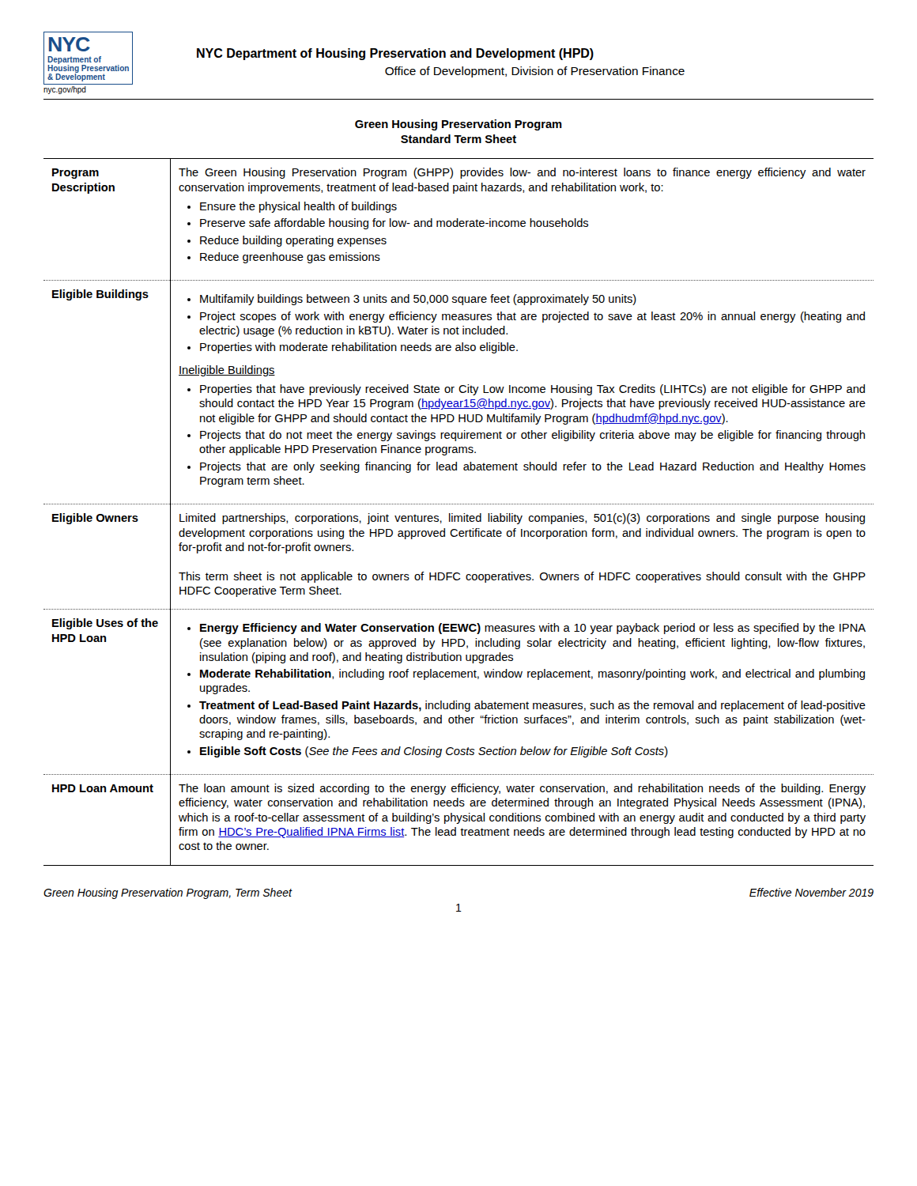NYC Department of
Housing Preservation
& Development nyc.gov/hpd
NYC Department of Housing Preservation and Development (HPD)
Office of Development, Division of Preservation Finance
Green Housing Preservation Program
Standard Term Sheet
| Program Description | The Green Housing Preservation Program (GHPP) provides low- and no-interest loans to finance energy efficiency and water conservation improvements, treatment of lead-based paint hazards, and rehabilitation work, to: Ensure the physical health of buildings Preserve safe affordable housing for low- and moderate-income households Reduce building operating expenses Reduce greenhouse gas emissions |
| Eligible Buildings | Multifamily buildings between 3 units and 50,000 square feet (approximately 50 units) Project scopes of work with energy efficiency measures that are projected to save at least 20% in annual energy (heating and electric) usage (% reduction in kBTU). Water is not included. Properties with moderate rehabilitation needs are also eligible. Ineligible Buildings Properties that have previously received State or City Low Income Housing Tax Credits (LIHTCs) are not eligible for GHPP and should contact the HPD Year 15 Program ( hpdyear15@hpd.nyc.gov ). Projects that have previously received HUD-assistance are not eligible for GHPP and should contact the HPD HUD Multifamily Program ( hpdhudmf@hpd.nyc.gov ). Projects that do not meet the energy savings requirement or other eligibility criteria above may be eligible for financing through other applicable HPD Preservation Finance programs. Projects that are only seeking financing for lead abatement should refer to the Lead Hazard Reduction and Healthy Homes Program term sheet. |
| Eligible Owners | Limited partnerships, corporations, joint ventures, limited liability companies, 501(c)(3) corporations and single purpose housing development corporations using the HPD approved Certificate of Incorporation form, and individual owners. The program is open to for-profit and not-for-profit owners. This term sheet is not applicable to owners of HDFC cooperatives. Owners of HDFC cooperatives should consult with the GHPP HDFC Cooperative Term Sheet. |
| Eligible Uses of the HPD Loan | Energy Efficiency and Water Conservation (EEWC) measures with a 10 year payback period or less as specified by the IPNA (see explanation below) or as approved by HPD, including solar electricity and heating, efficient lighting, low-flow fixtures, insulation (piping and roof), and heating distribution upgrades Moderate Rehabilitation , including roof replacement, window replacement, masonry/pointing work, and electrical and plumbing upgrades. Treatment of Lead-Based Paint Hazards, including abatement measures, such as the removal and replacement of lead-positive doors, window frames, sills, baseboards, and other “friction surfaces”, and interim controls, such as paint stabilization (wet-scraping and re-painting). Eligible Soft Costs ( See the Fees and Closing Costs Section below for Eligible Soft Costs ) |
| HPD Loan Amount | The loan amount is sized according to the energy efficiency, water conservation, and rehabilitation needs of the building. Energy efficiency, water conservation and rehabilitation needs are determined through an Integrated Physical Needs Assessment (IPNA), which is a roof-to-cellar assessment of a building’s physical conditions combined with an energy audit and conducted by a third party firm on HDC’s Pre-Qualified IPNA Firms list . The lead treatment needs are determined through lead testing conducted by HPD at no cost to the owner. |
Green Housing Preservation Program, Term Sheet Effective November 2019
1